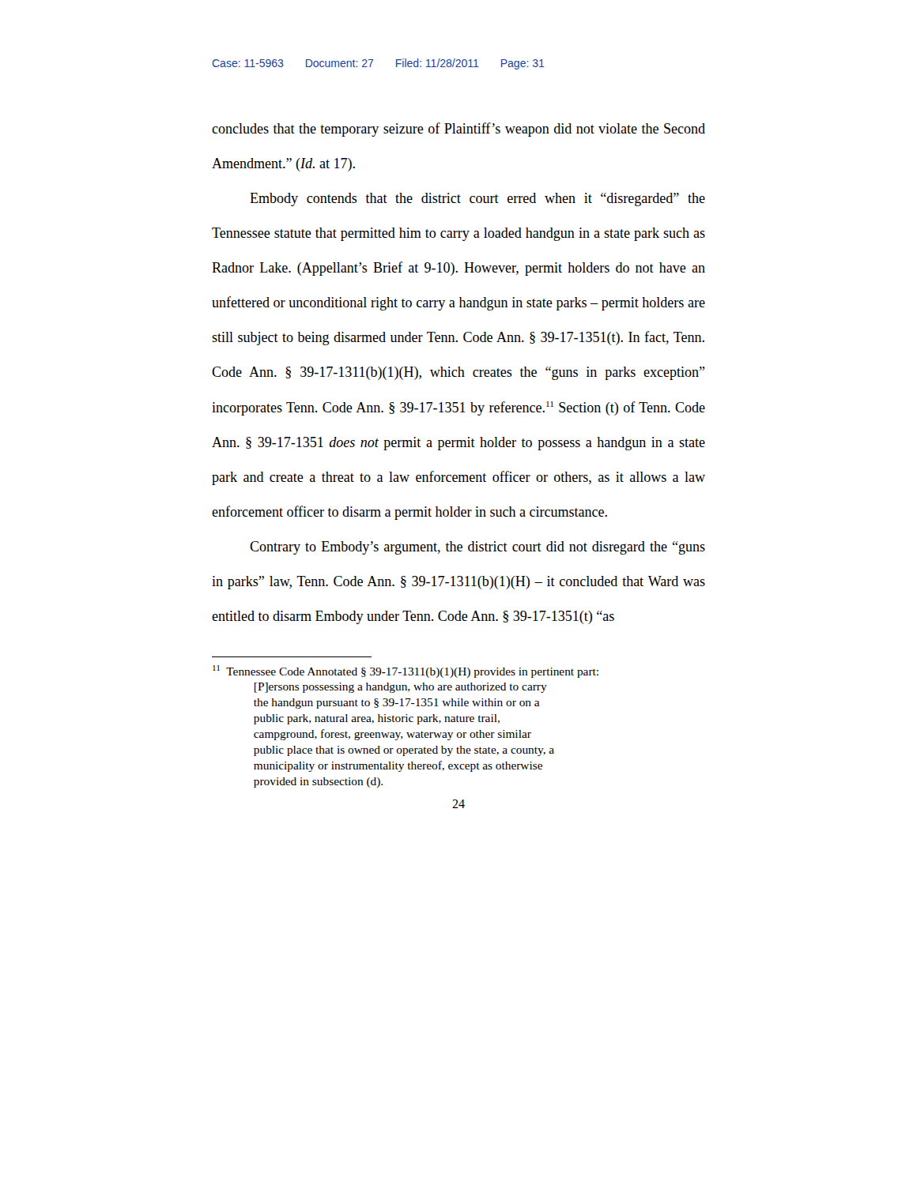Case: 11-5963 Document: 27 Filed: 11/28/2011 Page: 31
concludes that the temporary seizure of Plaintiff’s weapon did not violate the Second Amendment.” (Id. at 17).
Embody contends that the district court erred when it “disregarded” the Tennessee statute that permitted him to carry a loaded handgun in a state park such as Radnor Lake. (Appellant’s Brief at 9-10). However, permit holders do not have an unfettered or unconditional right to carry a handgun in state parks – permit holders are still subject to being disarmed under Tenn. Code Ann. § 39-17-1351(t). In fact, Tenn. Code Ann. § 39-17-1311(b)(1)(H), which creates the “guns in parks exception” incorporates Tenn. Code Ann. § 39-17-1351 by reference.11 Section (t) of Tenn. Code Ann. § 39-17-1351 does not permit a permit holder to possess a handgun in a state park and create a threat to a law enforcement officer or others, as it allows a law enforcement officer to disarm a permit holder in such a circumstance.
Contrary to Embody’s argument, the district court did not disregard the “guns in parks” law, Tenn. Code Ann. § 39-17-1311(b)(1)(H) – it concluded that Ward was entitled to disarm Embody under Tenn. Code Ann. § 39-17-1351(t) “as
11 Tennessee Code Annotated § 39-17-1311(b)(1)(H) provides in pertinent part:
[P]ersons possessing a handgun, who are authorized to carry
the handgun pursuant to § 39-17-1351 while within or on a
public park, natural area, historic park, nature trail,
campground, forest, greenway, waterway or other similar
public place that is owned or operated by the state, a county, a
municipality or instrumentality thereof, except as otherwise
provided in subsection (d).
24